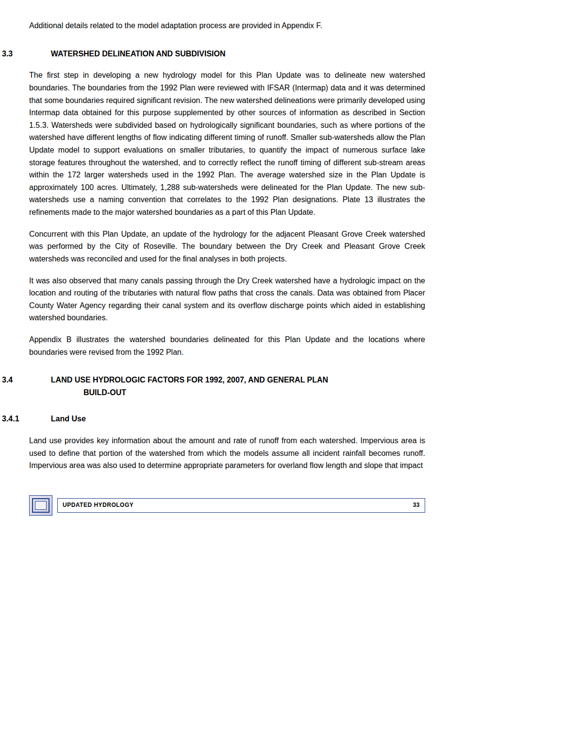Additional details related to the model adaptation process are provided in Appendix F.
3.3 WATERSHED DELINEATION AND SUBDIVISION
The first step in developing a new hydrology model for this Plan Update was to delineate new watershed boundaries. The boundaries from the 1992 Plan were reviewed with IFSAR (Intermap) data and it was determined that some boundaries required significant revision. The new watershed delineations were primarily developed using Intermap data obtained for this purpose supplemented by other sources of information as described in Section 1.5.3. Watersheds were subdivided based on hydrologically significant boundaries, such as where portions of the watershed have different lengths of flow indicating different timing of runoff. Smaller sub-watersheds allow the Plan Update model to support evaluations on smaller tributaries, to quantify the impact of numerous surface lake storage features throughout the watershed, and to correctly reflect the runoff timing of different sub-stream areas within the 172 larger watersheds used in the 1992 Plan. The average watershed size in the Plan Update is approximately 100 acres. Ultimately, 1,288 sub-watersheds were delineated for the Plan Update. The new sub-watersheds use a naming convention that correlates to the 1992 Plan designations. Plate 13 illustrates the refinements made to the major watershed boundaries as a part of this Plan Update.
Concurrent with this Plan Update, an update of the hydrology for the adjacent Pleasant Grove Creek watershed was performed by the City of Roseville. The boundary between the Dry Creek and Pleasant Grove Creek watersheds was reconciled and used for the final analyses in both projects.
It was also observed that many canals passing through the Dry Creek watershed have a hydrologic impact on the location and routing of the tributaries with natural flow paths that cross the canals. Data was obtained from Placer County Water Agency regarding their canal system and its overflow discharge points which aided in establishing watershed boundaries.
Appendix B illustrates the watershed boundaries delineated for this Plan Update and the locations where boundaries were revised from the 1992 Plan.
3.4 LAND USE HYDROLOGIC FACTORS FOR 1992, 2007, AND GENERAL PLANBUILD-OUT
3.4.1 Land Use
Land use provides key information about the amount and rate of runoff from each watershed. Impervious area is used to define that portion of the watershed from which the models assume all incident rainfall becomes runoff. Impervious area was also used to determine appropriate parameters for overland flow length and slope that impact
UPDATED HYDROLOGY 33